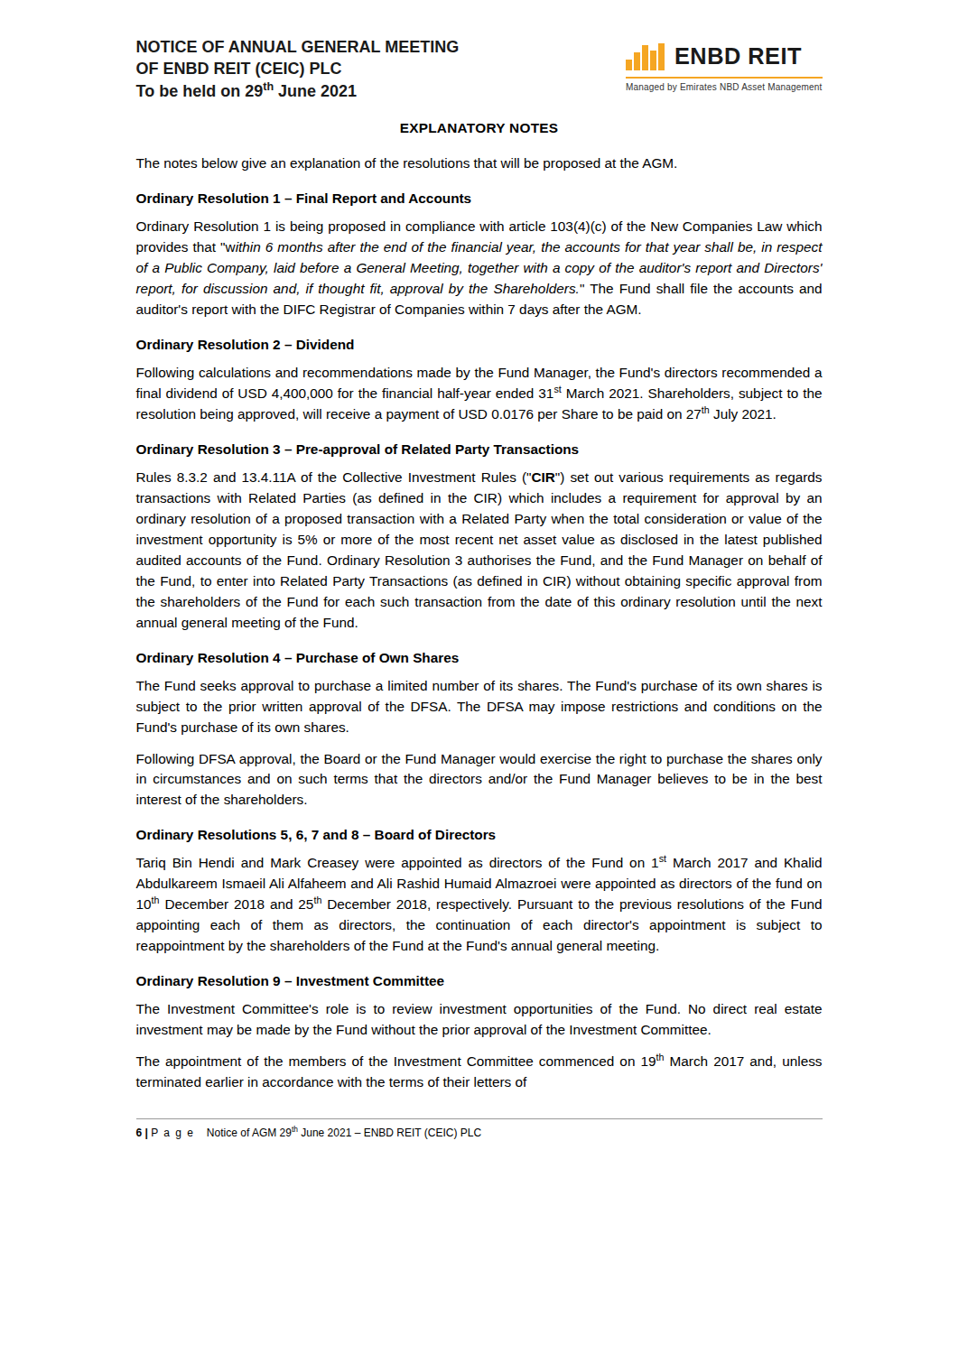NOTICE OF ANNUAL GENERAL MEETING
OF ENBD REIT (CEIC) PLC
To be held on 29th June 2021
ENBD REIT
Managed by Emirates NBD Asset Management
EXPLANATORY NOTES
The notes below give an explanation of the resolutions that will be proposed at the AGM.
Ordinary Resolution 1 – Final Report and Accounts
Ordinary Resolution 1 is being proposed in compliance with article 103(4)(c) of the New Companies Law which provides that "within 6 months after the end of the financial year, the accounts for that year shall be, in respect of a Public Company, laid before a General Meeting, together with a copy of the auditor's report and Directors' report, for discussion and, if thought fit, approval by the Shareholders." The Fund shall file the accounts and auditor's report with the DIFC Registrar of Companies within 7 days after the AGM.
Ordinary Resolution 2 – Dividend
Following calculations and recommendations made by the Fund Manager, the Fund's directors recommended a final dividend of USD 4,400,000 for the financial half-year ended 31st March 2021. Shareholders, subject to the resolution being approved, will receive a payment of USD 0.0176 per Share to be paid on 27th July 2021.
Ordinary Resolution 3 – Pre-approval of Related Party Transactions
Rules 8.3.2 and 13.4.11A of the Collective Investment Rules ("CIR") set out various requirements as regards transactions with Related Parties (as defined in the CIR) which includes a requirement for approval by an ordinary resolution of a proposed transaction with a Related Party when the total consideration or value of the investment opportunity is 5% or more of the most recent net asset value as disclosed in the latest published audited accounts of the Fund. Ordinary Resolution 3 authorises the Fund, and the Fund Manager on behalf of the Fund, to enter into Related Party Transactions (as defined in CIR) without obtaining specific approval from the shareholders of the Fund for each such transaction from the date of this ordinary resolution until the next annual general meeting of the Fund.
Ordinary Resolution 4 – Purchase of Own Shares
The Fund seeks approval to purchase a limited number of its shares. The Fund's purchase of its own shares is subject to the prior written approval of the DFSA. The DFSA may impose restrictions and conditions on the Fund's purchase of its own shares.
Following DFSA approval, the Board or the Fund Manager would exercise the right to purchase the shares only in circumstances and on such terms that the directors and/or the Fund Manager believes to be in the best interest of the shareholders.
Ordinary Resolutions 5, 6, 7 and 8 – Board of Directors
Tariq Bin Hendi and Mark Creasey were appointed as directors of the Fund on 1st March 2017 and Khalid Abdulkareem Ismaeil Ali Alfaheem and Ali Rashid Humaid Almazroei were appointed as directors of the fund on 10th December 2018 and 25th December 2018, respectively. Pursuant to the previous resolutions of the Fund appointing each of them as directors, the continuation of each director's appointment is subject to reappointment by the shareholders of the Fund at the Fund's annual general meeting.
Ordinary Resolution 9 – Investment Committee
The Investment Committee's role is to review investment opportunities of the Fund. No direct real estate investment may be made by the Fund without the prior approval of the Investment Committee.
The appointment of the members of the Investment Committee commenced on 19th March 2017 and, unless terminated earlier in accordance with the terms of their letters of
6 | P a g e Notice of AGM 29th June 2021 – ENBD REIT (CEIC) PLC